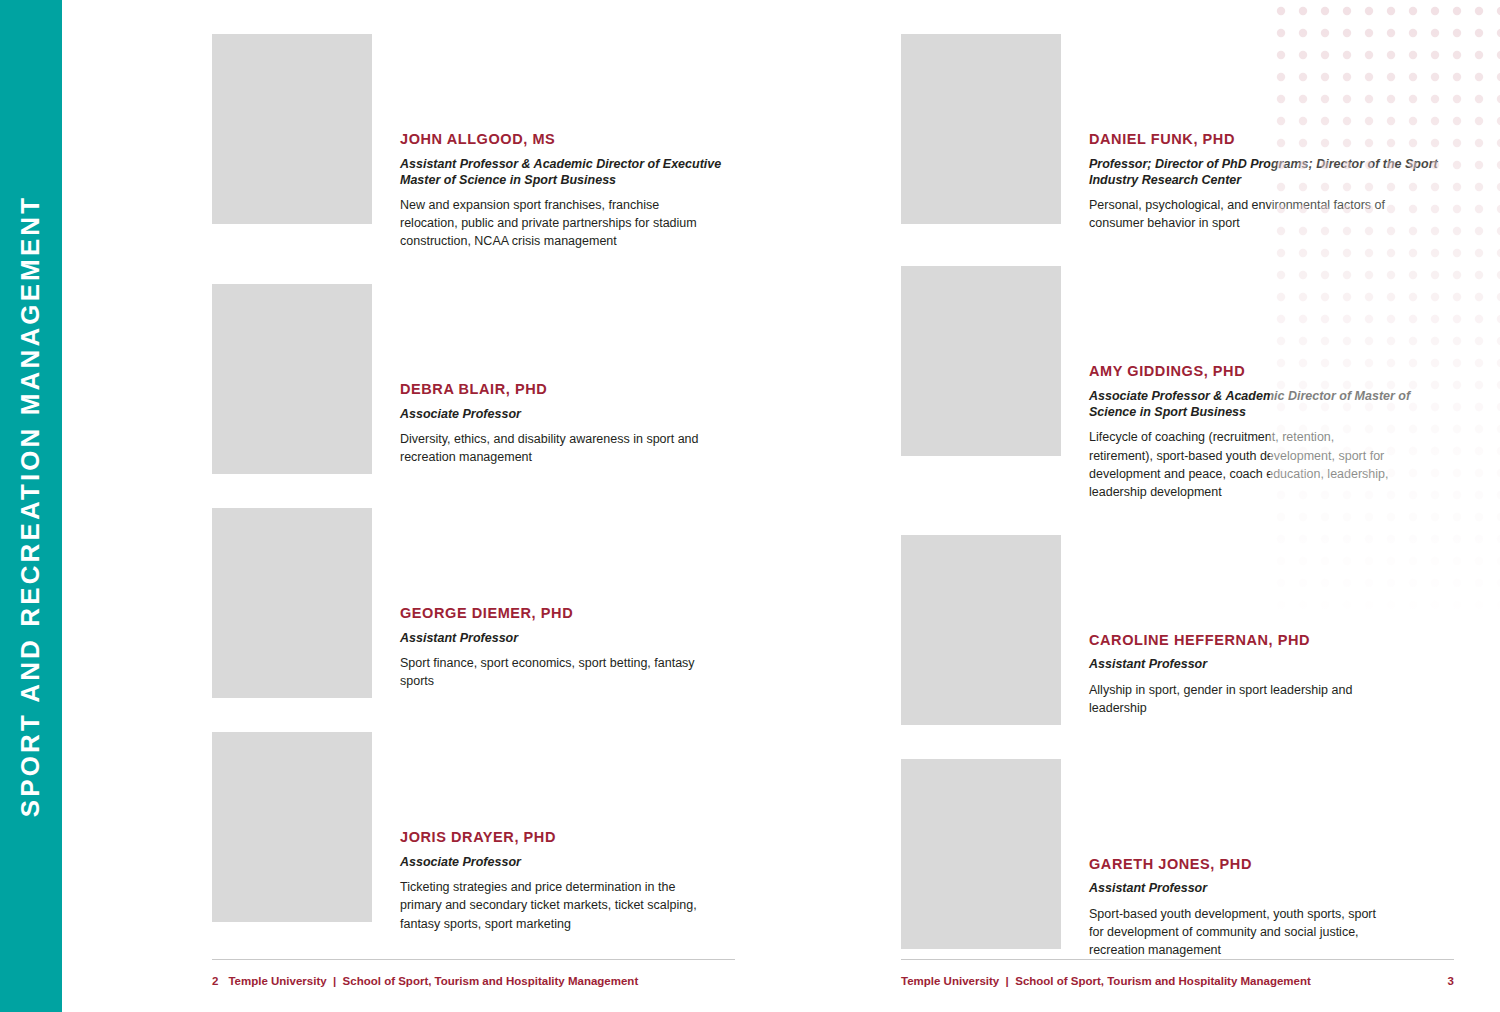Sport and Recreation Management
John Allgood, MS
Assistant Professor & Academic Director of Executive Master of Science in Sport Business
New and expansion sport franchises, franchise relocation, public and private partnerships for stadium construction, NCAA crisis management
Debra Blair, PhD
Associate Professor
Diversity, ethics, and disability awareness in sport and recreation management
George Diemer, PhD
Assistant Professor
Sport finance, sport economics, sport betting, fantasy sports
Joris Drayer, PhD
Associate Professor
Ticketing strategies and price determination in the primary and secondary ticket markets, ticket scalping, fantasy sports, sport marketing
2 Temple University | School of Sport, Tourism and Hospitality Management
Daniel Funk, PhD
Professor; Director of PhD Programs; Director of the Sport Industry Research Center
Personal, psychological, and environmental factors of consumer behavior in sport
Amy Giddings, PhD
Associate Professor & Academic Director of Master of Science in Sport Business
Lifecycle of coaching (recruitment, retention, retirement), sport-based youth development, sport for development and peace, coach education, leadership, leadership development
Caroline Heffernan, PhD
Assistant Professor
Allyship in sport, gender in sport leadership and leadership
Gareth Jones, PhD
Assistant Professor
Sport-based youth development, youth sports, sport for development of community and social justice, recreation management
Temple University | School of Sport, Tourism and Hospitality Management 3